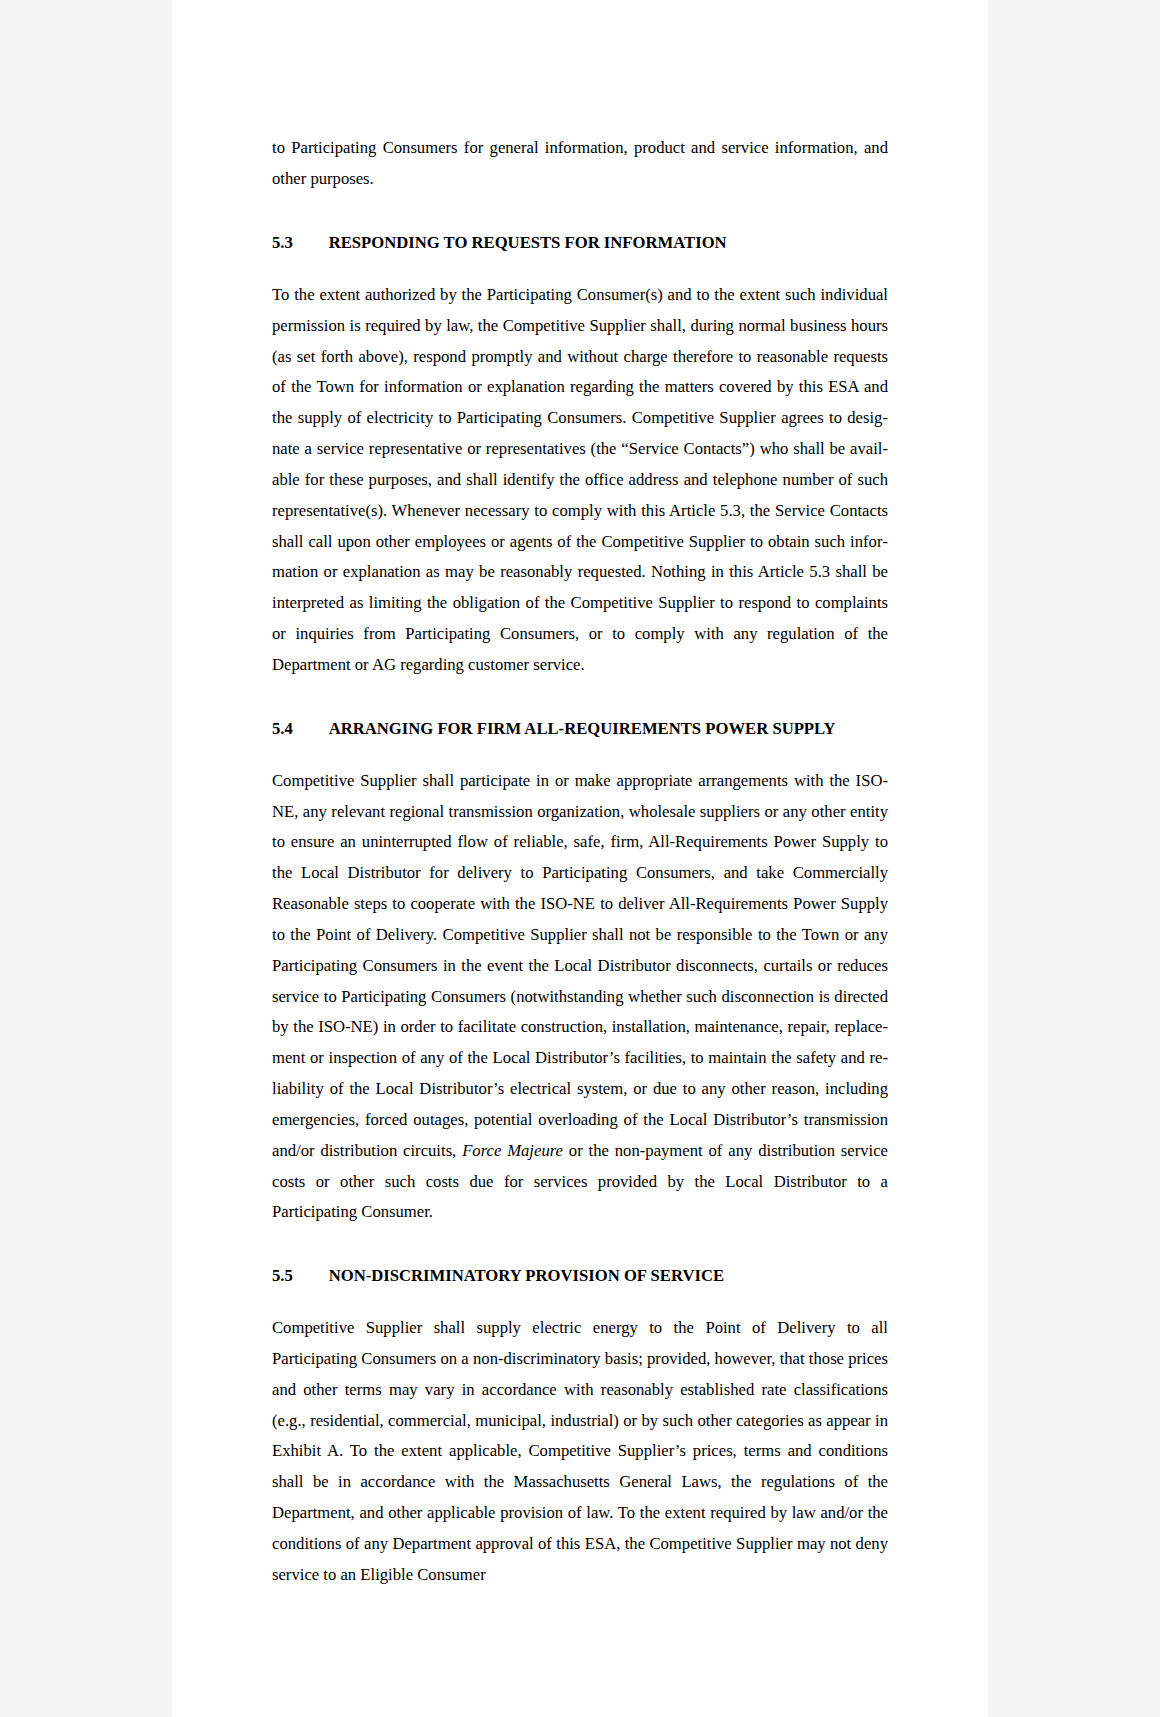to Participating Consumers for general information, product and service information, and other purposes.
5.3 Responding to Requests for Information
To the extent authorized by the Participating Consumer(s) and to the extent such individual permission is required by law, the Competitive Supplier shall, during normal business hours (as set forth above), respond promptly and without charge therefore to reasonable requests of the Town for information or explanation regarding the matters covered by this ESA and the supply of electricity to Participating Consumers. Competitive Supplier agrees to designate a service representative or representatives (the “Service Contacts”) who shall be available for these purposes, and shall identify the office address and telephone number of such representative(s). Whenever necessary to comply with this Article 5.3, the Service Contacts shall call upon other employees or agents of the Competitive Supplier to obtain such information or explanation as may be reasonably requested. Nothing in this Article 5.3 shall be interpreted as limiting the obligation of the Competitive Supplier to respond to complaints or inquiries from Participating Consumers, or to comply with any regulation of the Department or AG regarding customer service.
5.4 Arranging for Firm All-Requirements Power Supply
Competitive Supplier shall participate in or make appropriate arrangements with the ISO-NE, any relevant regional transmission organization, wholesale suppliers or any other entity to ensure an uninterrupted flow of reliable, safe, firm, All-Requirements Power Supply to the Local Distributor for delivery to Participating Consumers, and take Commercially Reasonable steps to cooperate with the ISO-NE to deliver All-Requirements Power Supply to the Point of Delivery. Competitive Supplier shall not be responsible to the Town or any Participating Consumers in the event the Local Distributor disconnects, curtails or reduces service to Participating Consumers (notwithstanding whether such disconnection is directed by the ISO-NE) in order to facilitate construction, installation, maintenance, repair, replacement or inspection of any of the Local Distributor’s facilities, to maintain the safety and reliability of the Local Distributor’s electrical system, or due to any other reason, including emergencies, forced outages, potential overloading of the Local Distributor’s transmission and/or distribution circuits, Force Majeure or the non-payment of any distribution service costs or other such costs due for services provided by the Local Distributor to a Participating Consumer.
5.5 Non-Discriminatory Provision of Service
Competitive Supplier shall supply electric energy to the Point of Delivery to all Participating Consumers on a non-discriminatory basis; provided, however, that those prices and other terms may vary in accordance with reasonably established rate classifications (e.g., residential, commercial, municipal, industrial) or by such other categories as appear in Exhibit A. To the extent applicable, Competitive Supplier’s prices, terms and conditions shall be in accordance with the Massachusetts General Laws, the regulations of the Department, and other applicable provision of law. To the extent required by law and/or the conditions of any Department approval of this ESA, the Competitive Supplier may not deny service to an Eligible Consumer